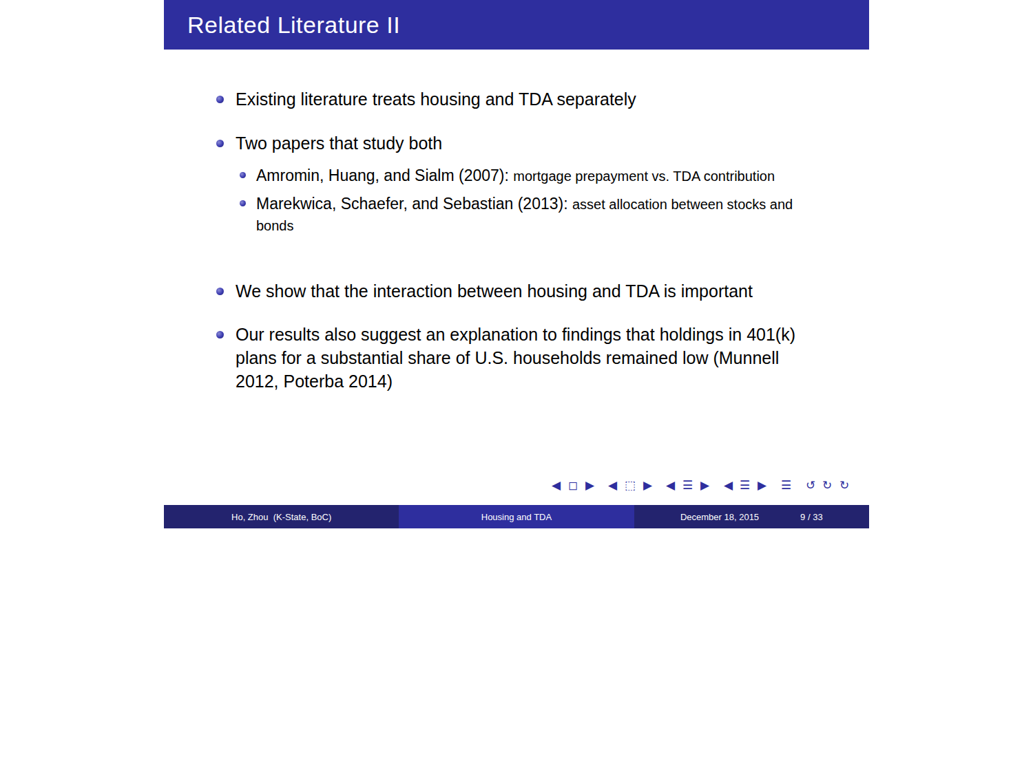Related Literature II
Existing literature treats housing and TDA separately
Two papers that study both
Amromin, Huang, and Sialm (2007): mortgage prepayment vs. TDA contribution
Marekwica, Schaefer, and Sebastian (2013): asset allocation between stocks and bonds
We show that the interaction between housing and TDA is important
Our results also suggest an explanation to findings that holdings in 401(k) plans for a substantial share of U.S. households remained low (Munnell 2012, Poterba 2014)
◀ ◻ ▶ ◀ ⬚ ▶ ◀ ☰ ▶ ◀ ☰ ▶ ☰ ↺ ↻ ↻
Ho, Zhou (K-State, BoC)
Housing and TDA
December 18, 20159 / 33